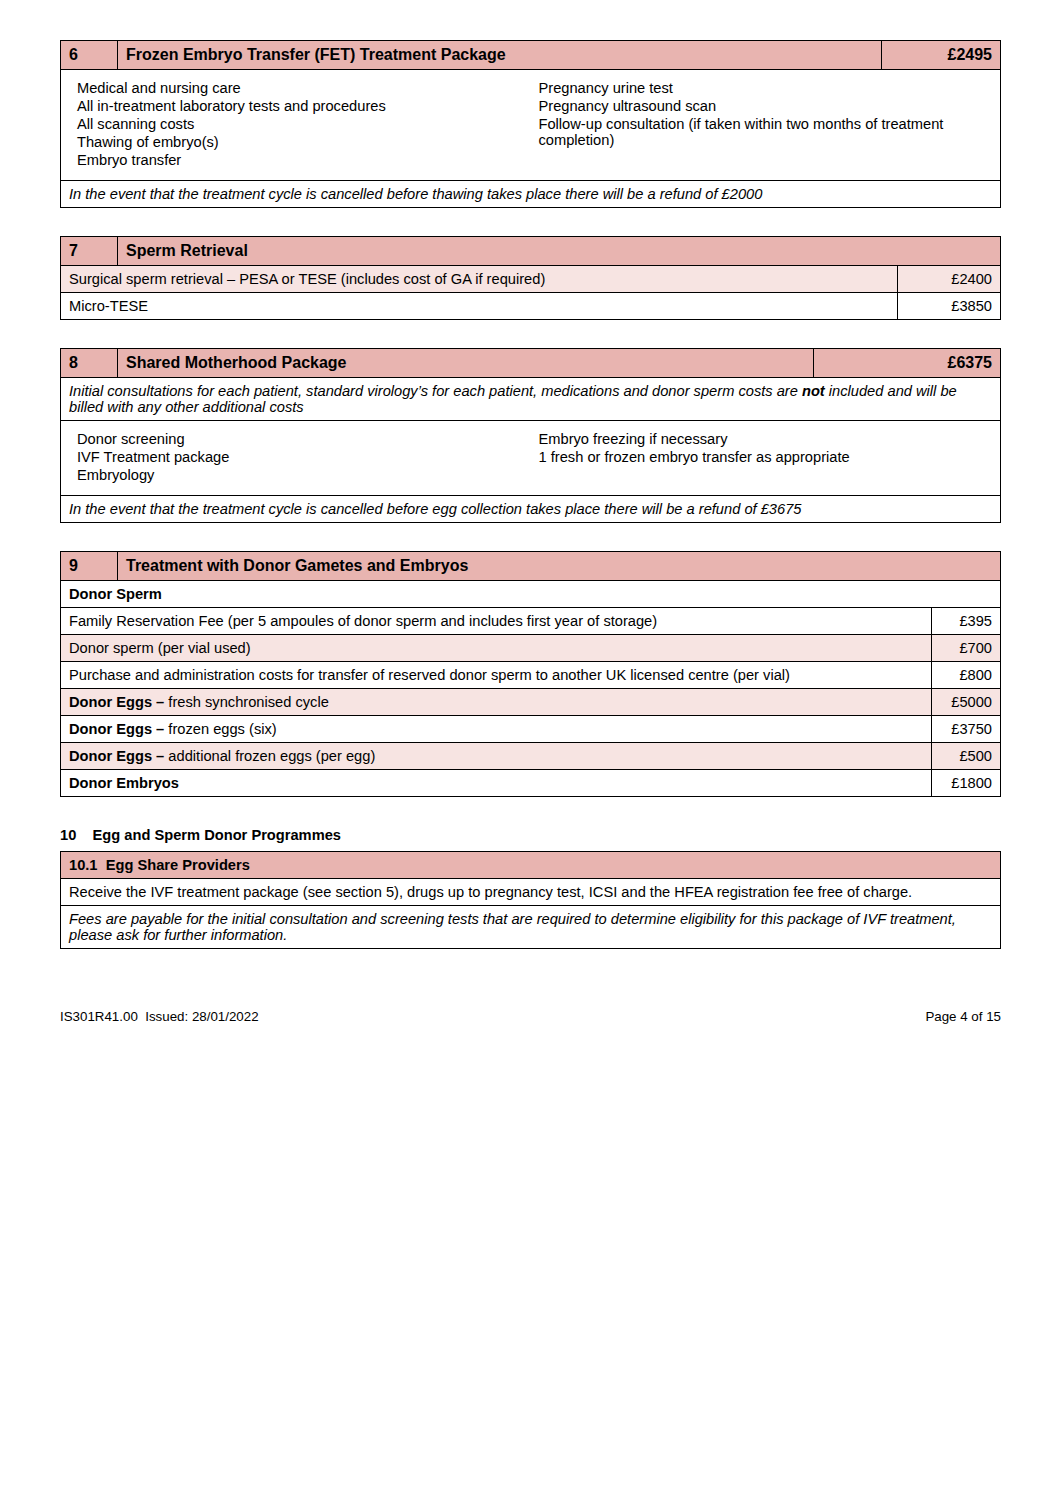| 6 | Frozen Embryo Transfer (FET) Treatment Package | £2495 |
| / Medical and nursing care All in-treatment laboratory tests and procedures All scanning costs Thawing of embryo(s) Embryo transfer / Pregnancy urine test Pregnancy ultrasound scan Follow-up consultation (if taken within two months of treatment completion) / |
| In the event that the treatment cycle is cancelled before thawing takes place there will be a refund of £2000 |
| 7 | Sperm Retrieval |
| Surgical sperm retrieval – PESA or TESE (includes cost of GA if required) | £2400 |
| Micro-TESE | £3850 |
| 8 | Shared Motherhood Package | £6375 |
| Initial consultations for each patient, standard virology’s for each patient, medications and donor sperm costs are not included and will be billed with any other additional costs |
| / Donor screening IVF Treatment package Embryology / Embryo freezing if necessary 1 fresh or frozen embryo transfer as appropriate / |
| In the event that the treatment cycle is cancelled before egg collection takes place there will be a refund of £3675 |
| 9 | Treatment with Donor Gametes and Embryos |
| Donor Sperm |
| Family Reservation Fee (per 5 ampoules of donor sperm and includes first year of storage) | £395 |
| Donor sperm (per vial used) | £700 |
| Purchase and administration costs for transfer of reserved donor sperm to another UK licensed centre (per vial) | £800 |
| Donor Eggs – fresh synchronised cycle | £5000 |
| Donor Eggs – frozen eggs (six) | £3750 |
| Donor Eggs – additional frozen eggs (per egg) | £500 |
| Donor Embryos | £1800 |
10 Egg and Sperm Donor Programmes
| 10.1 Egg Share Providers |
| Receive the IVF treatment package (see section 5), drugs up to pregnancy test, ICSI and the HFEA registration fee free of charge. |
| Fees are payable for the initial consultation and screening tests that are required to determine eligibility for this package of IVF treatment, please ask for further information. |
IS301R41.00 Issued: 28/01/2022 Page 4 of 15